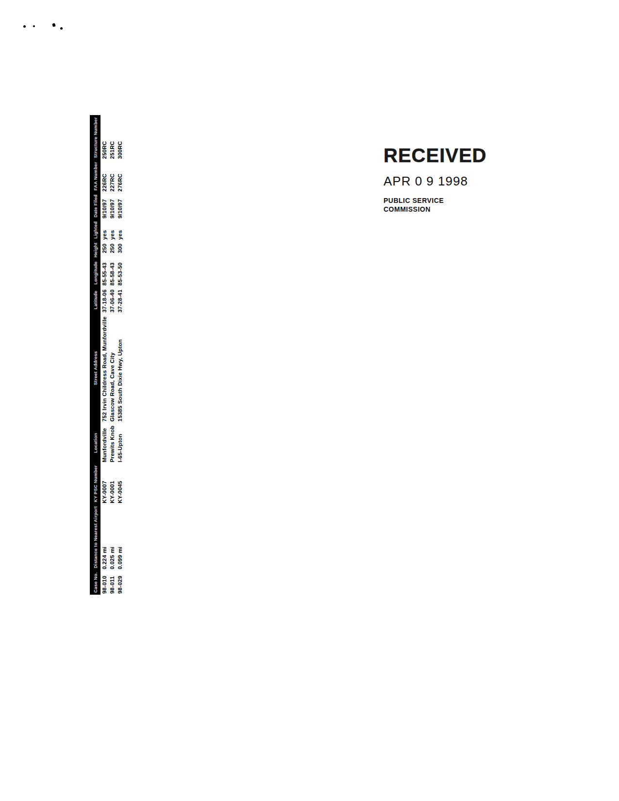| Case No. | Distance to Nearest Airport | KY PSC Number | Location | Street Address | Latitude | Longitude | Height | Lighted | Date Filed | FAA Number | Structure Number |
| --- | --- | --- | --- | --- | --- | --- | --- | --- | --- | --- | --- |
| 98-010 | 0.224 mi | KY-0007 | Munfordville | 752 Irvin Childress Road, Munfordville | 37-18-06 | 85-55-43 | 250 | yes | 9/10/97 | 226RC | 250RC |
| 98-011 | 0.025 mi | KY-0001 | Prewits Knob | Glascow Road, Cave City | 37-06-40 | 85-58-43 | 250 | yes | 9/10/97 | 227RC | 251RC |
| 98-029 | 0.099 mi | KY-0045 | I-65-Upton | 15385 South Dixie Hwy, Upton | 37-28-41 | 85-53-50 | 300 | yes | 9/10/97 | 276RC | 300RC |
RECEIVED
APR 0 9 1998
PUBLIC SERVICE
COMMISSION